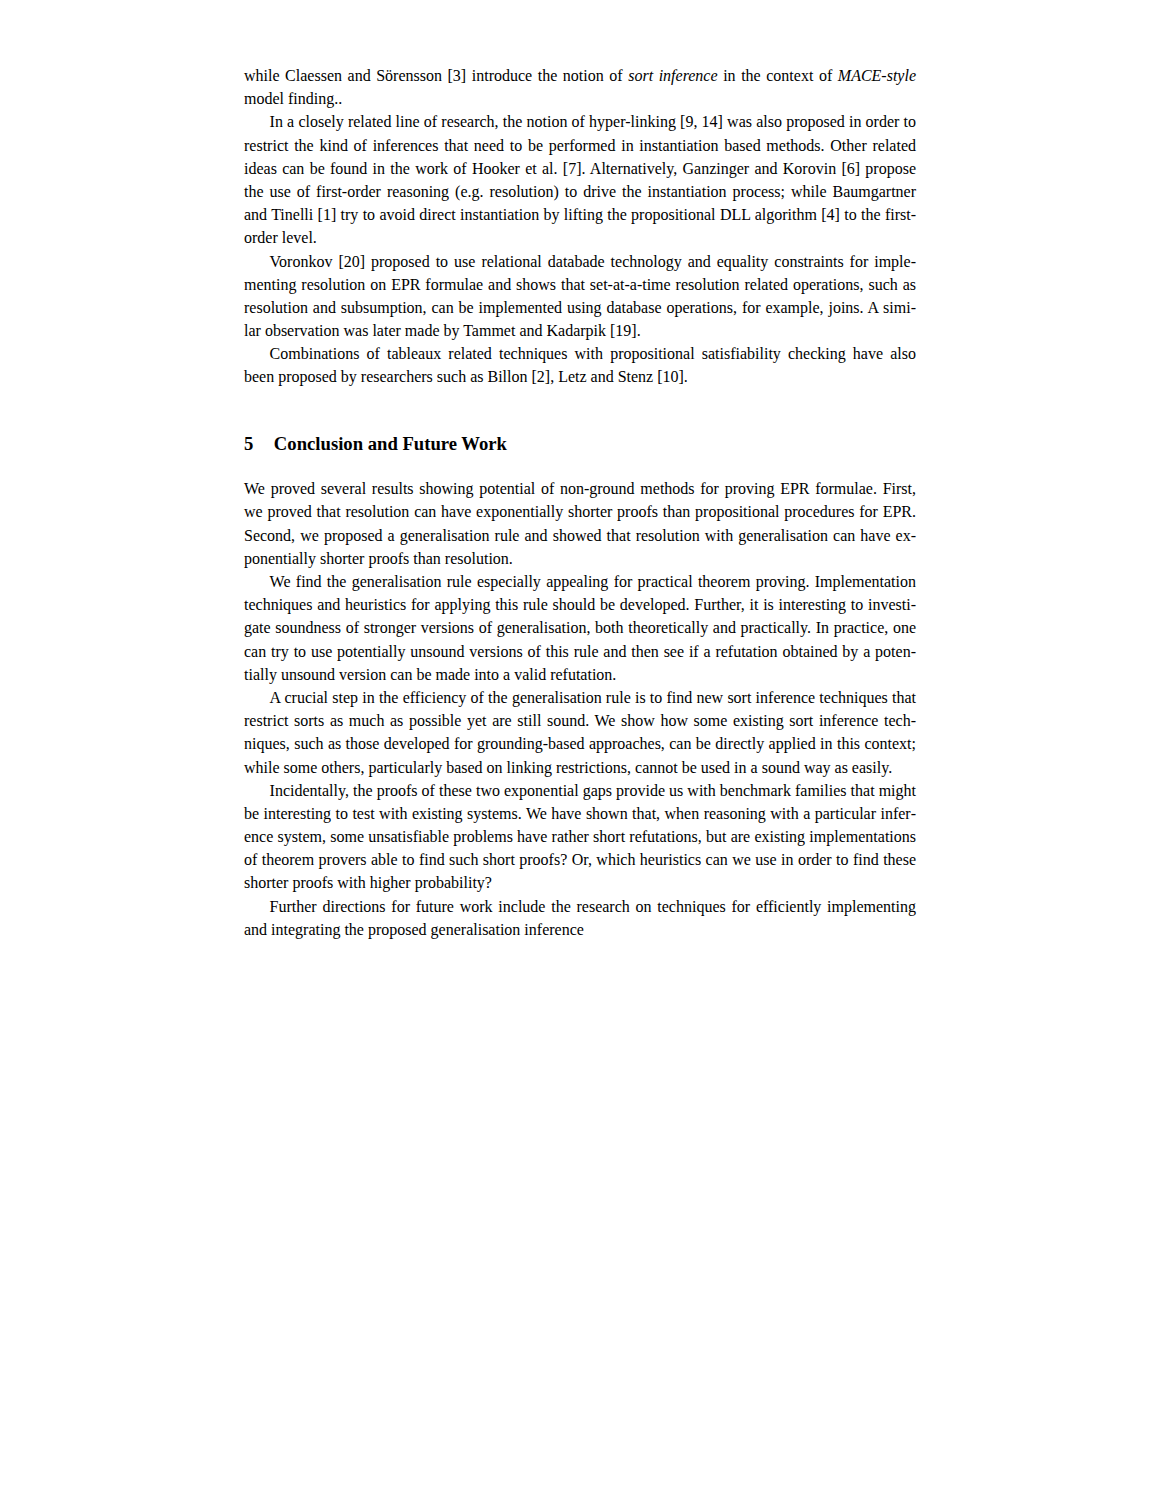while Claessen and Sörensson [3] introduce the notion of sort inference in the context of MACE-style model finding..
In a closely related line of research, the notion of hyper-linking [9, 14] was also proposed in order to restrict the kind of inferences that need to be performed in instantiation based methods. Other related ideas can be found in the work of Hooker et al. [7]. Alternatively, Ganzinger and Korovin [6] propose the use of first-order reasoning (e.g. resolution) to drive the instantiation process; while Baumgartner and Tinelli [1] try to avoid direct instantiation by lifting the propositional DLL algorithm [4] to the first-order level.
Voronkov [20] proposed to use relational databade technology and equality constraints for implementing resolution on EPR formulae and shows that set-at-a-time resolution related operations, such as resolution and subsumption, can be implemented using database operations, for example, joins. A similar observation was later made by Tammet and Kadarpik [19].
Combinations of tableaux related techniques with propositional satisfiability checking have also been proposed by researchers such as Billon [2], Letz and Stenz [10].
5 Conclusion and Future Work
We proved several results showing potential of non-ground methods for proving EPR formulae. First, we proved that resolution can have exponentially shorter proofs than propositional procedures for EPR. Second, we proposed a generalisation rule and showed that resolution with generalisation can have exponentially shorter proofs than resolution.
We find the generalisation rule especially appealing for practical theorem proving. Implementation techniques and heuristics for applying this rule should be developed. Further, it is interesting to investigate soundness of stronger versions of generalisation, both theoretically and practically. In practice, one can try to use potentially unsound versions of this rule and then see if a refutation obtained by a potentially unsound version can be made into a valid refutation.
A crucial step in the efficiency of the generalisation rule is to find new sort inference techniques that restrict sorts as much as possible yet are still sound. We show how some existing sort inference techniques, such as those developed for grounding-based approaches, can be directly applied in this context; while some others, particularly based on linking restrictions, cannot be used in a sound way as easily.
Incidentally, the proofs of these two exponential gaps provide us with benchmark families that might be interesting to test with existing systems. We have shown that, when reasoning with a particular inference system, some unsatisfiable problems have rather short refutations, but are existing implementations of theorem provers able to find such short proofs? Or, which heuristics can we use in order to find these shorter proofs with higher probability?
Further directions for future work include the research on techniques for efficiently implementing and integrating the proposed generalisation inference